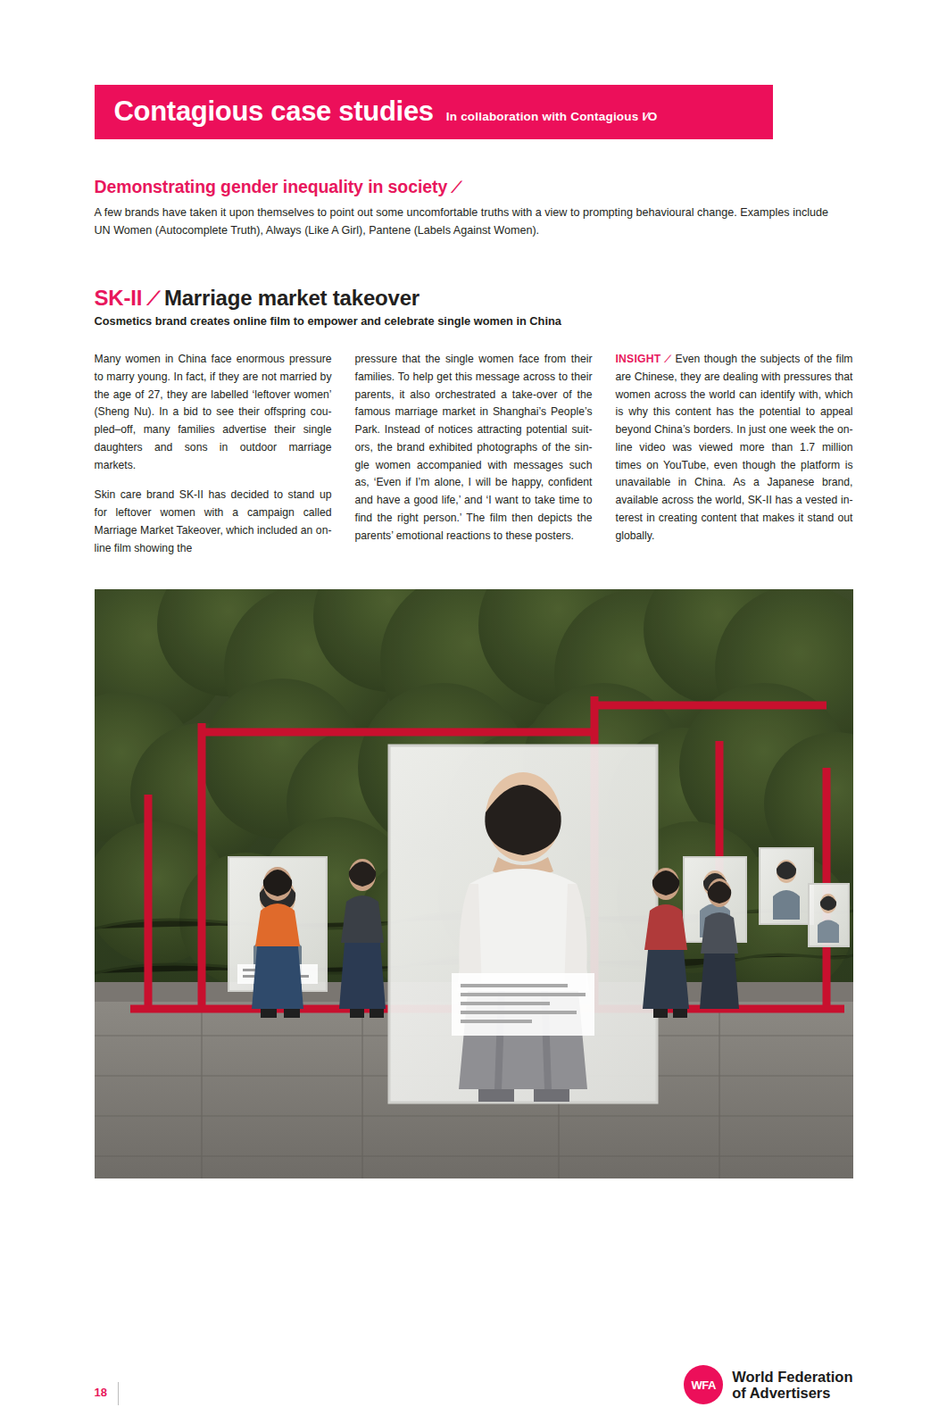Contagious case studies
In collaboration with Contagious I∕O
Demonstrating gender inequality in society ∕
A few brands have taken it upon themselves to point out some uncomfortable truths with a view to prompting behavioural change. Examples include UN Women (Autocomplete Truth), Always (Like A Girl), Pantene (Labels Against Women).
SK-II ∕ Marriage market takeover
Cosmetics brand creates online film to empower and celebrate single women in China
Many women in China face enormous pressure to marry young. In fact, if they are not married by the age of 27, they are labelled ‘leftover women’ (Sheng Nu). In a bid to see their offspring coupled–off, many families advertise their single daughters and sons in outdoor marriage markets.
Skin care brand SK-II has decided to stand up for leftover women with a campaign called Marriage Market Takeover, which included an online film showing the
pressure that the single women face from their families. To help get this message across to their parents, it also orchestrated a take-over of the famous marriage market in Shanghai’s People’s Park. Instead of notices attracting potential suitors, the brand exhibited photographs of the single women accompanied with messages such as, ‘Even if I’m alone, I will be happy, confident and have a good life,’ and ‘I want to take time to find the right person.’ The film then depicts the parents’ emotional reactions to these posters.
INSIGHT ∕ Even though the subjects of the film are Chinese, they are dealing with pressures that women across the world can identify with, which is why this content has the potential to appeal beyond China’s borders. In just one week the online video was viewed more than 1.7 million times on YouTube, even though the platform is unavailable in China. As a Japanese brand, available across the world, SK-II has a vested interest in creating content that makes it stand out globally.
18
WFA
World Federation of Advertisers